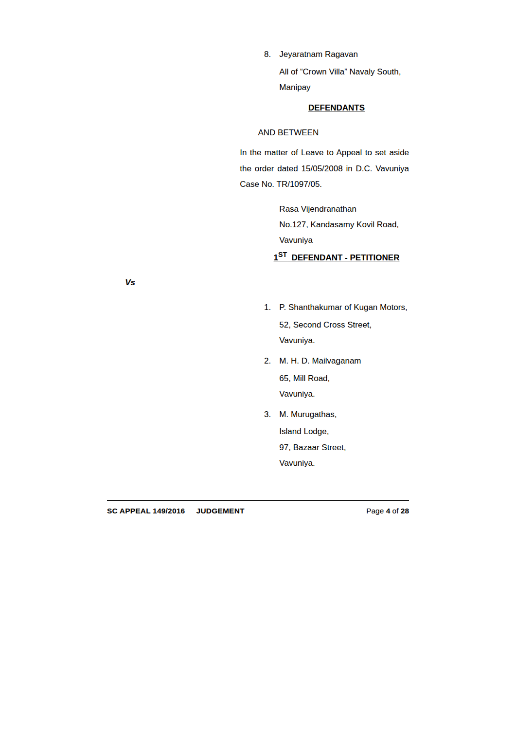8.
Jeyaratnam Ragavan
All of “Crown Villa” Navaly South,
Manipay
DEFENDANTS
AND BETWEEN
In the matter of Leave to Appeal to set aside the order dated 15/05/2008 in D.C. Vavuniya Case No. TR/1097/05.
Rasa Vijendranathan
No.127, Kandasamy Kovil Road,
Vavuniya
1ST DEFENDANT - PETITIONER
Vs
1.
P. Shanthakumar of Kugan Motors,
52, Second Cross Street,
Vavuniya.
2.
M. H. D. Mailvaganam
65, Mill Road,
Vavuniya.
3.
M. Murugathas,
Island Lodge,
97, Bazaar Street,
Vavuniya.
SC APPEAL 149/2016 JUDGEMENT
Page 4 of 28